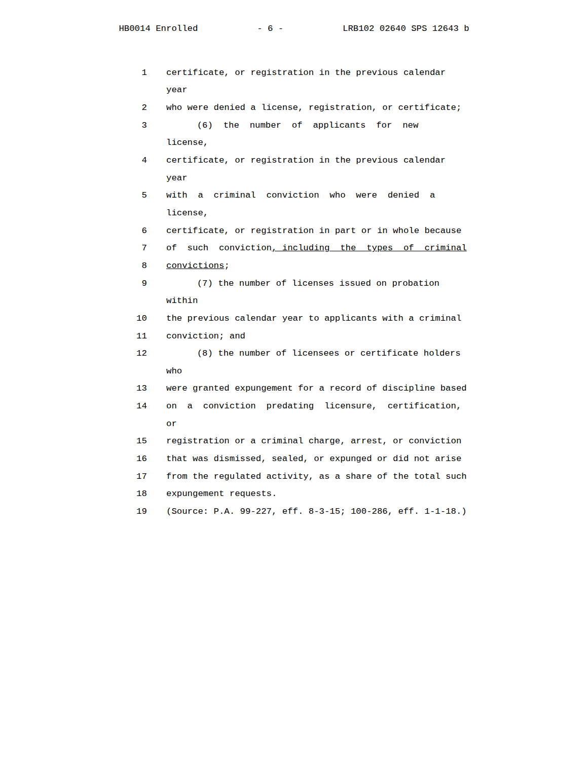HB0014 Enrolled - 6 - LRB102 02640 SPS 12643 b
1 certificate, or registration in the previous calendar year
2 who were denied a license, registration, or certificate;
3 (6) the number of applicants for new license,
4 certificate, or registration in the previous calendar year
5 with a criminal conviction who were denied a license,
6 certificate, or registration in part or in whole because
7 of such conviction, including the types of criminal
8 convictions;
9 (7) the number of licenses issued on probation within
10 the previous calendar year to applicants with a criminal
11 conviction; and
12 (8) the number of licensees or certificate holders who
13 were granted expungement for a record of discipline based
14 on a conviction predating licensure, certification, or
15 registration or a criminal charge, arrest, or conviction
16 that was dismissed, sealed, or expunged or did not arise
17 from the regulated activity, as a share of the total such
18 expungement requests.
19(Source: P.A. 99-227, eff. 8-3-15; 100-286, eff. 1-1-18.)